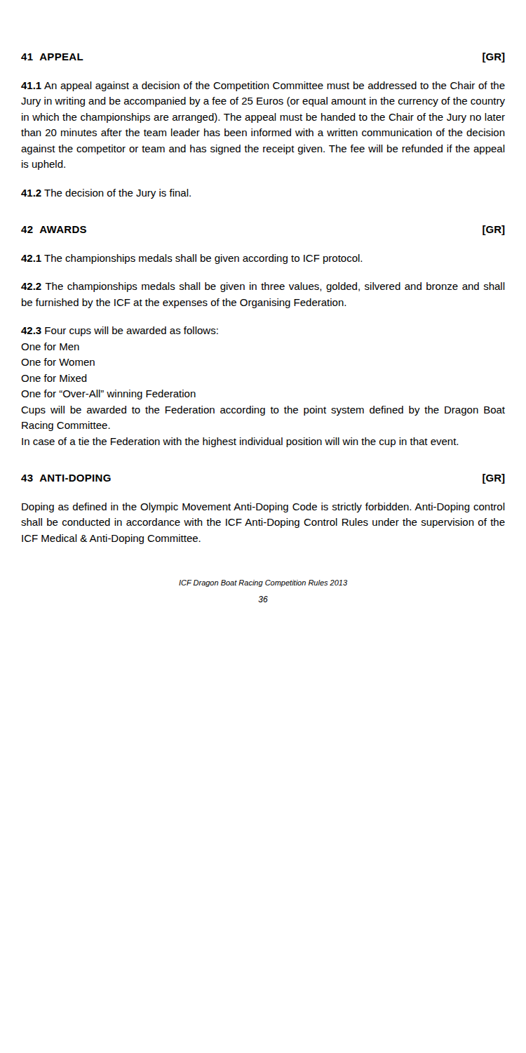41 APPEAL [GR]
41.1 An appeal against a decision of the Competition Committee must be addressed to the Chair of the Jury in writing and be accompanied by a fee of 25 Euros (or equal amount in the currency of the country in which the championships are arranged). The appeal must be handed to the Chair of the Jury no later than 20 minutes after the team leader has been informed with a written communication of the decision against the competitor or team and has signed the receipt given. The fee will be refunded if the appeal is upheld.
41.2 The decision of the Jury is final.
42 AWARDS [GR]
42.1 The championships medals shall be given according to ICF protocol.
42.2 The championships medals shall be given in three values, golded, silvered and bronze and shall be furnished by the ICF at the expenses of the Organising Federation.
42.3 Four cups will be awarded as follows:
One for Men
One for Women
One for Mixed
One for “Over-All” winning Federation
Cups will be awarded to the Federation according to the point system defined by the Dragon Boat Racing Committee.
In case of a tie the Federation with the highest individual position will win the cup in that event.
43 ANTI-DOPING [GR]
Doping as defined in the Olympic Movement Anti-Doping Code is strictly forbidden. Anti-Doping control shall be conducted in accordance with the ICF Anti-Doping Control Rules under the supervision of the ICF Medical & Anti-Doping Committee.
ICF Dragon Boat Racing Competition Rules 2013
36